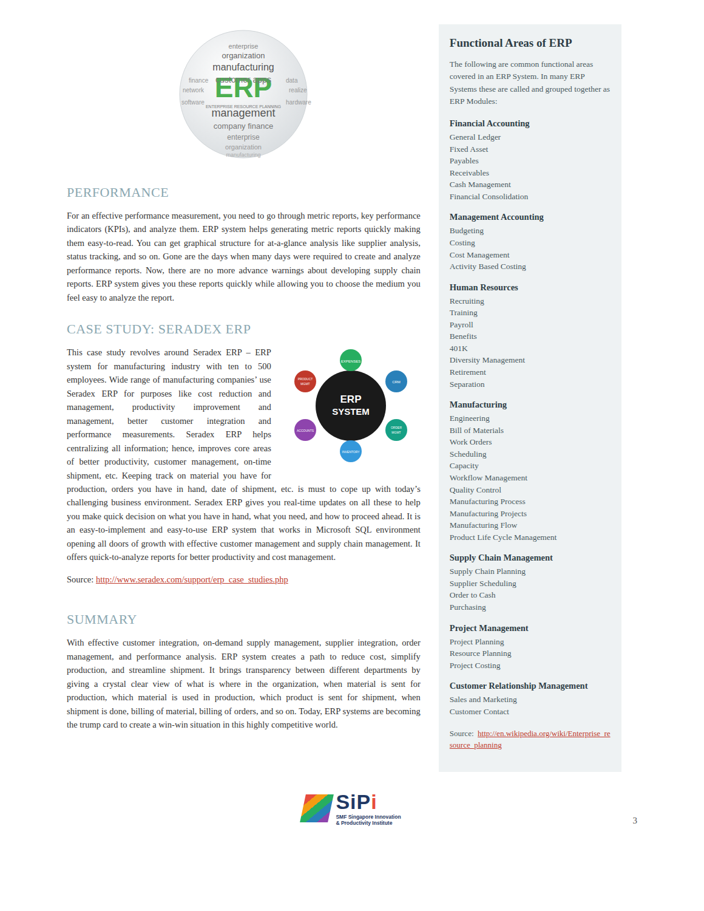ERP ENTERPRISE RESOURCE PLANNING enterprise organization manufacturing customer apps finance data network realize software hardware management company finance enterprise organization manufacturing
PERFORMANCE
For an effective performance measurement, you need to go through metric reports, key performance indicators (KPIs), and analyze them. ERP system helps generating metric reports quickly making them easy-to-read. You can get graphical structure for at-a-glance analysis like supplier analysis, status tracking, and so on. Gone are the days when many days were required to create and analyze performance reports. Now, there are no more advance warnings about developing supply chain reports. ERP system gives you these reports quickly while allowing you to choose the medium you feel easy to analyze the report.
CASE STUDY: SERADEX ERP
ERP SYSTEM EXPENSES CRM ORDER MGMT INVENTORY ACCOUNTS PRODUCT MGMT
This case study revolves around Seradex ERP – ERP system for manufacturing industry with ten to 500 employees. Wide range of manufacturing companies’ use Seradex ERP for purposes like cost reduction and management, productivity improvement and management, better customer integration and performance measurements. Seradex ERP helps centralizing all information; hence, improves core areas of better productivity, customer management, on-time shipment, etc. Keeping track on material you have for production, orders you have in hand, date of shipment, etc. is must to cope up with today’s challenging business environment. Seradex ERP gives you real-time updates on all these to help you make quick decision on what you have in hand, what you need, and how to proceed ahead. It is an easy-to-implement and easy-to-use ERP system that works in Microsoft SQL environment opening all doors of growth with effective customer management and supply chain management. It offers quick-to-analyze reports for better productivity and cost management.
Source: http://www.seradex.com/support/erp_case_studies.php
SUMMARY
With effective customer integration, on-demand supply management, supplier integration, order management, and performance analysis. ERP system creates a path to reduce cost, simplify production, and streamline shipment. It brings transparency between different departments by giving a crystal clear view of what is where in the organization, when material is sent for production, which material is used in production, which product is sent for shipment, when shipment is done, billing of material, billing of orders, and so on. Today, ERP systems are becoming the trump card to create a win-win situation in this highly competitive world.
Functional Areas of ERP
The following are common functional areas covered in an ERP System. In many ERP Systems these are called and grouped together as ERP Modules:
Financial Accounting
General Ledger
Fixed Asset
Payables
Receivables
Cash Management
Financial Consolidation
Management Accounting
Budgeting
Costing
Cost Management
Activity Based Costing
Human Resources
Recruiting
Training
Payroll
Benefits
401K
Diversity Management
Retirement
Separation
Manufacturing
Engineering
Bill of Materials
Work Orders
Scheduling
Capacity
Workflow Management
Quality Control
Manufacturing Process
Manufacturing Projects
Manufacturing Flow
Product Life Cycle Management
Supply Chain Management
Supply Chain Planning
Supplier Scheduling
Order to Cash
Purchasing
Project Management
Project Planning
Resource Planning
Project Costing
Customer Relationship Management
Sales and Marketing
Customer Contact
Source: http://en.wikipedia.org/wiki/Enterprise_resource_planning
SiPi
SMF Singapore Innovation
& Productivity Institute
3